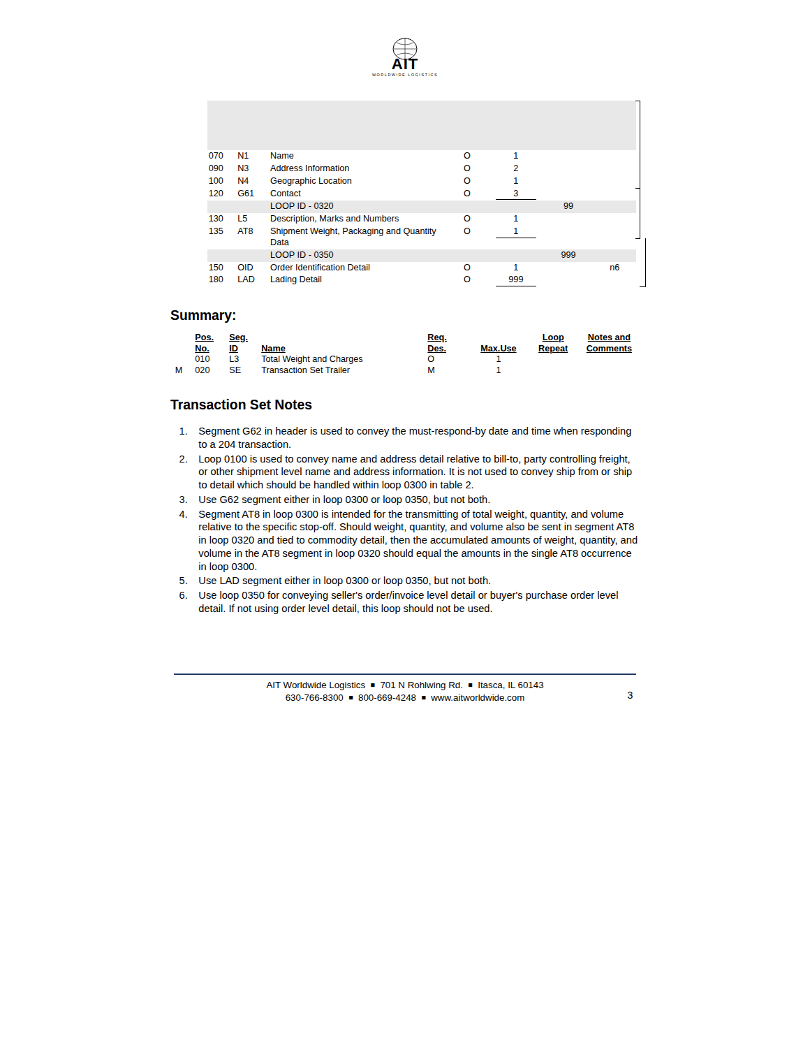| 070 | N1 | Name | O | 1 | | |
| 090 | N3 | Address Information | O | 2 | | |
| 100 | N4 | Geographic Location | O | 1 | | |
| 120 | G61 | Contact | O | 3 | | |
| | | LOOP ID - 0320 | | | 99 | |
| 130 | L5 | Description, Marks and Numbers | O | 1 | | |
| 135 | AT8 | Shipment Weight, Packaging and Quantity Data | O | 1 | | |
| | | LOOP ID - 0350 | | | 999 | |
| 150 | OID | Order Identification Detail | O | 1 | | n6 |
| 180 | LAD | Lading Detail | O | 999 | | |
Summary:
| | Pos. No. | Seg. ID | Name | Req. Des. | Max.Use | Loop Repeat | Notes and Comments |
| --- | --- | --- | --- | --- | --- | --- | --- |
| | 010 | L3 | Total Weight and Charges | O | 1 | | |
| M | 020 | SE | Transaction Set Trailer | M | 1 | | |
Transaction Set Notes
Segment G62 in header is used to convey the must-respond-by date and time when responding to a 204 transaction.
Loop 0100 is used to convey name and address detail relative to bill-to, party controlling freight, or other shipment level name and address information. It is not used to convey ship from or ship to detail which should be handled within loop 0300 in table 2.
Use G62 segment either in loop 0300 or loop 0350, but not both.
Segment AT8 in loop 0300 is intended for the transmitting of total weight, quantity, and volume relative to the specific stop-off. Should weight, quantity, and volume also be sent in segment AT8 in loop 0320 and tied to commodity detail, then the accumulated amounts of weight, quantity, and volume in the AT8 segment in loop 0320 should equal the amounts in the single AT8 occurrence in loop 0300.
Use LAD segment either in loop 0300 or loop 0350, but not both.
Use loop 0350 for conveying seller's order/invoice level detail or buyer's purchase order level detail. If not using order level detail, this loop should not be used.
AIT Worldwide Logistics ■ 701 N Rohlwing Rd. ■ Itasca, IL 60143
630-766-8300 ■ 800-669-4248 ■ www.aitworldwide.com 3